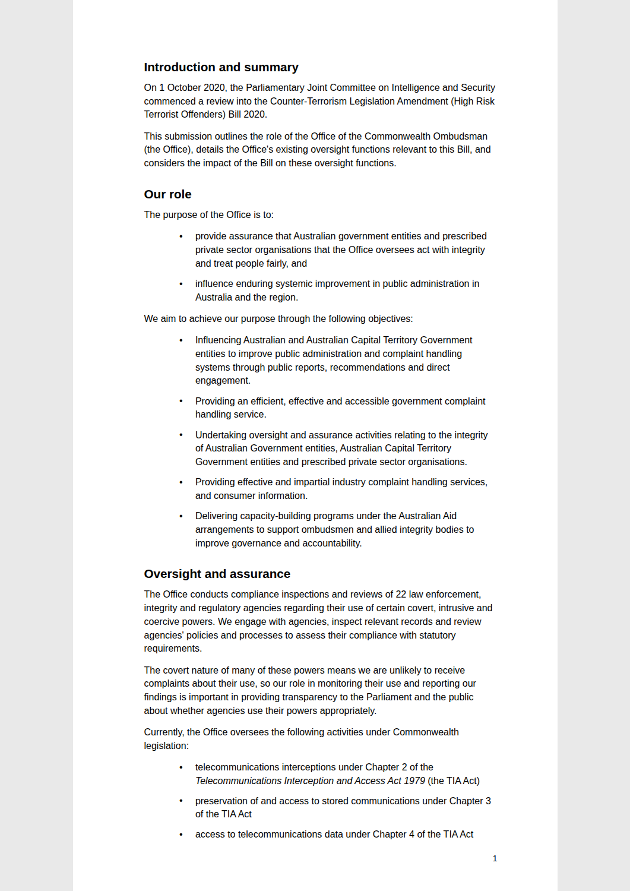Introduction and summary
On 1 October 2020, the Parliamentary Joint Committee on Intelligence and Security commenced a review into the Counter-Terrorism Legislation Amendment (High Risk Terrorist Offenders) Bill 2020.
This submission outlines the role of the Office of the Commonwealth Ombudsman (the Office), details the Office's existing oversight functions relevant to this Bill, and considers the impact of the Bill on these oversight functions.
Our role
The purpose of the Office is to:
provide assurance that Australian government entities and prescribed private sector organisations that the Office oversees act with integrity and treat people fairly, and
influence enduring systemic improvement in public administration in Australia and the region.
We aim to achieve our purpose through the following objectives:
Influencing Australian and Australian Capital Territory Government entities to improve public administration and complaint handling systems through public reports, recommendations and direct engagement.
Providing an efficient, effective and accessible government complaint handling service.
Undertaking oversight and assurance activities relating to the integrity of Australian Government entities, Australian Capital Territory Government entities and prescribed private sector organisations.
Providing effective and impartial industry complaint handling services, and consumer information.
Delivering capacity-building programs under the Australian Aid arrangements to support ombudsmen and allied integrity bodies to improve governance and accountability.
Oversight and assurance
The Office conducts compliance inspections and reviews of 22 law enforcement, integrity and regulatory agencies regarding their use of certain covert, intrusive and coercive powers. We engage with agencies, inspect relevant records and review agencies' policies and processes to assess their compliance with statutory requirements.
The covert nature of many of these powers means we are unlikely to receive complaints about their use, so our role in monitoring their use and reporting our findings is important in providing transparency to the Parliament and the public about whether agencies use their powers appropriately.
Currently, the Office oversees the following activities under Commonwealth legislation:
telecommunications interceptions under Chapter 2 of the Telecommunications Interception and Access Act 1979 (the TIA Act)
preservation of and access to stored communications under Chapter 3 of the TIA Act
access to telecommunications data under Chapter 4 of the TIA Act
1